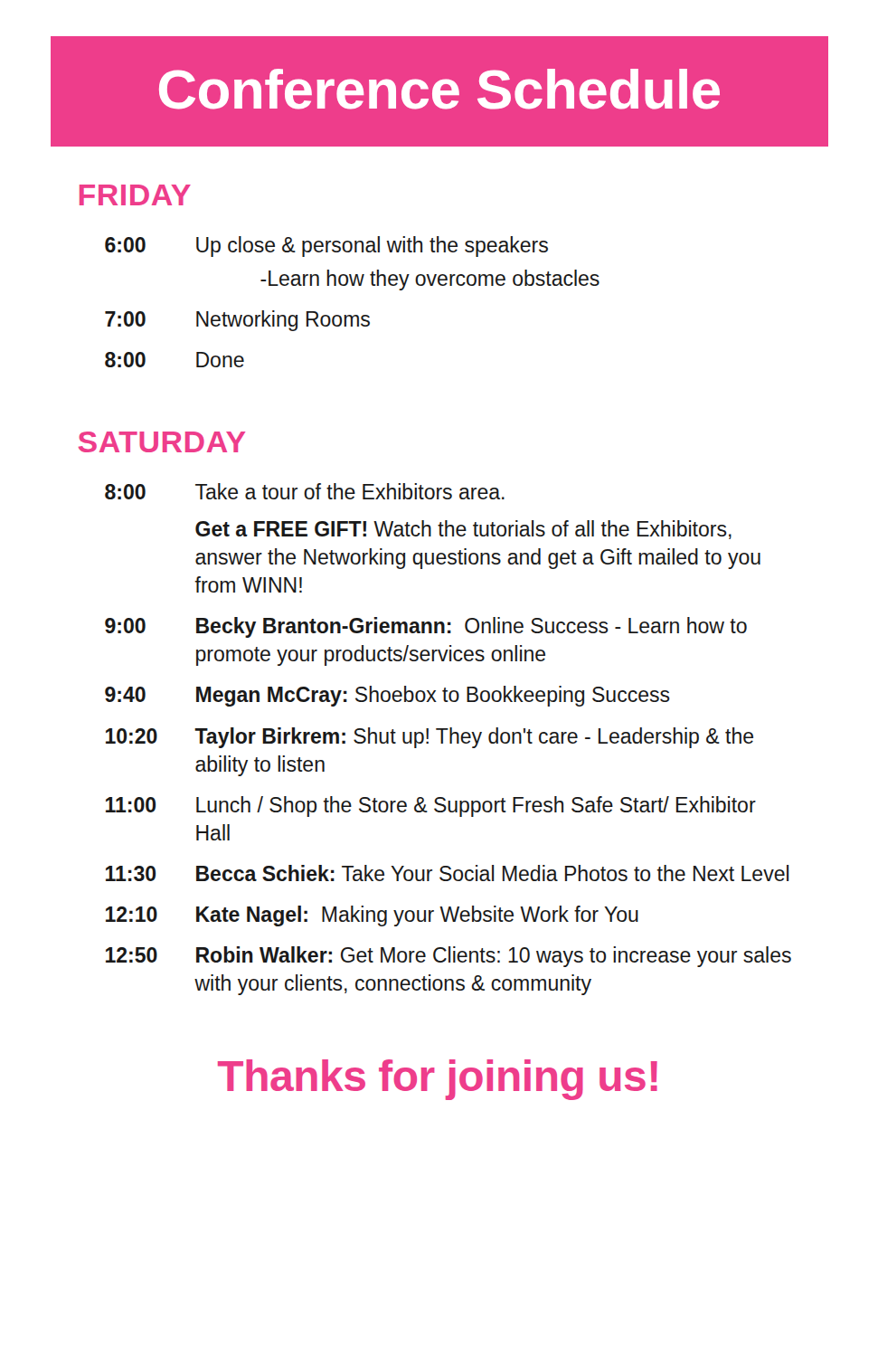Conference Schedule
FRIDAY
| 6:00 | Up close & personal with the speakers -Learn how they overcome obstacles |
| 7:00 | Networking Rooms |
| 8:00 | Done |
SATURDAY
| 8:00 | Take a tour of the Exhibitors area. Get a FREE GIFT! Watch the tutorials of all the Exhibitors, answer the Networking questions and get a Gift mailed to you from WINN! |
| 9:00 | Becky Branton-Griemann: Online Success - Learn how to promote your products/services online |
| 9:40 | Megan McCray: Shoebox to Bookkeeping Success |
| 10:20 | Taylor Birkrem: Shut up! They don't care - Leadership & the ability to listen |
| 11:00 | Lunch / Shop the Store & Support Fresh Safe Start/ Exhibitor Hall |
| 11:30 | Becca Schiek: Take Your Social Media Photos to the Next Level |
| 12:10 | Kate Nagel: Making your Website Work for You |
| 12:50 | Robin Walker: Get More Clients: 10 ways to increase your sales with your clients, connections & community |
Thanks for joining us!